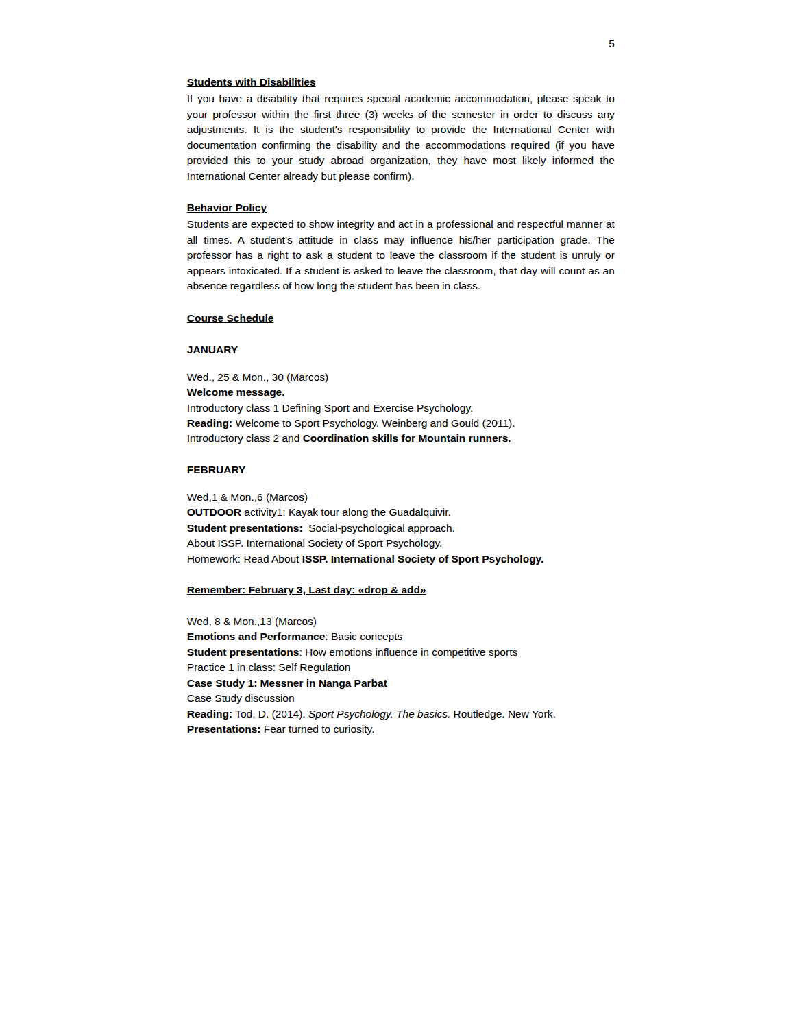5
Students with Disabilities
If you have a disability that requires special academic accommodation, please speak to your professor within the first three (3) weeks of the semester in order to discuss any adjustments. It is the student's responsibility to provide the International Center with documentation confirming the disability and the accommodations required (if you have provided this to your study abroad organization, they have most likely informed the International Center already but please confirm).
Behavior Policy
Students are expected to show integrity and act in a professional and respectful manner at all times. A student’s attitude in class may influence his/her participation grade. The professor has a right to ask a student to leave the classroom if the student is unruly or appears intoxicated. If a student is asked to leave the classroom, that day will count as an absence regardless of how long the student has been in class.
Course Schedule
JANUARY
Wed., 25 & Mon., 30 (Marcos)
Welcome message.
Introductory class 1 Defining Sport and Exercise Psychology.
Reading: Welcome to Sport Psychology. Weinberg and Gould (2011).
Introductory class 2 and Coordination skills for Mountain runners.
FEBRUARY
Wed,1 & Mon.,6 (Marcos)
OUTDOOR activity1: Kayak tour along the Guadalquivir.
Student presentations: Social-psychological approach.
About ISSP. International Society of Sport Psychology.
Homework: Read About ISSP. International Society of Sport Psychology.
Remember: February 3, Last day: «drop & add»
Wed, 8 & Mon.,13 (Marcos)
Emotions and Performance: Basic concepts
Student presentations: How emotions influence in competitive sports
Practice 1 in class: Self Regulation
Case Study 1: Messner in Nanga Parbat
Case Study discussion
Reading: Tod, D. (2014). Sport Psychology. The basics. Routledge. New York.
Presentations: Fear turned to curiosity.